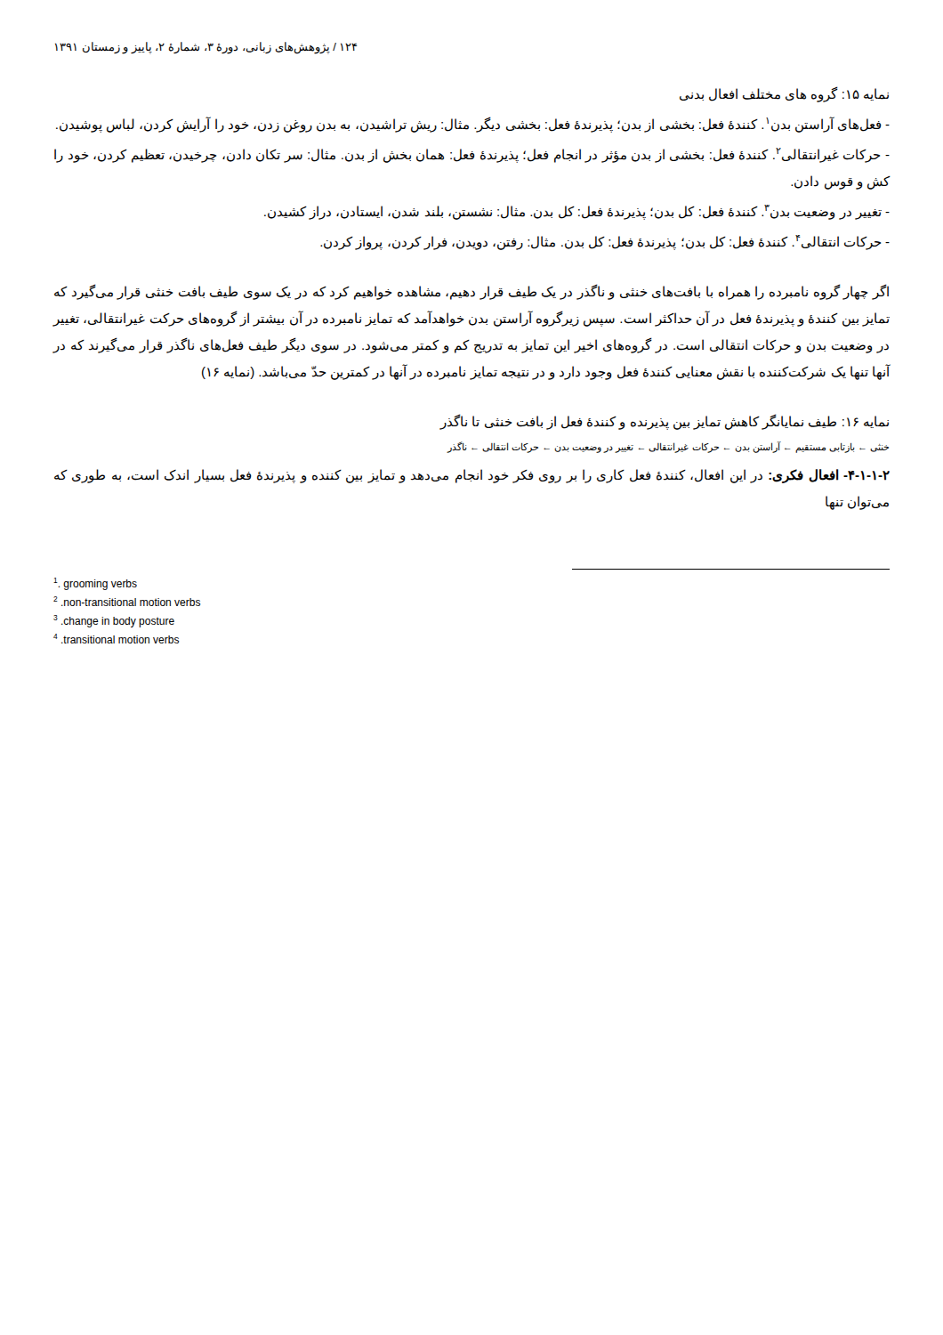۱۲۴ / پژوهش‌های زبانی، دورۀ ۳، شمارۀ ۲، پاییز و زمستان ۱۳۹۱
نمایه ۱۵: گروه های مختلف افعال بدنی
- فعل‌های آراستن بدن۱. کنندۀ فعل: بخشی از بدن؛ پذیرندۀ فعل: بخشی دیگر. مثال: ریش تراشیدن، به بدن روغن زدن، خود را آرایش کردن، لباس پوشیدن.
- حرکات غیرانتقالی۲. کنندۀ فعل: بخشی از بدن مؤثر در انجام فعل؛ پذیرندۀ فعل: همان بخش از بدن. مثال: سر تکان دادن، چرخیدن، تعظیم کردن، خود را کش و قوس دادن.
- تغییر در وضعیت بدن۳. کنندۀ فعل: کل بدن؛ پذیرندۀ فعل: کل بدن. مثال: نشستن، بلند شدن، ایستادن، دراز کشیدن.
- حرکات انتقالی۴. کنندۀ فعل: کل بدن؛ پذیرندۀ فعل: کل بدن. مثال: رفتن، دویدن، فرار کردن، پرواز کردن.
اگر چهار گروه نامبرده را همراه با بافت‌های خنثی و ناگذر در یک طیف قرار دهیم، مشاهده خواهیم کرد که در یک سوی طیف بافت خنثی قرار می‌گیرد که تمایز بین کنندۀ و پذیرندۀ فعل در آن حداکثر است. سپس زیرگروه آراستن بدن خواهدآمد که تمایز نامبرده در آن بیشتر از گروه‌های حرکت غیرانتقالی، تغییر در وضعیت بدن و حرکات انتقالی است. در گروه‌های اخیر این تمایز به تدریج کم و کمتر می‌شود. در سوی دیگر طیف فعل‌های ناگذر قرار می‌گیرند که در آنها تنها یک شرکت‌کننده با نقش معنایی کنندۀ فعل وجود دارد و در نتیجه تمایز نامبرده در آنها در کمترین حدّ می‌باشد. (نمایه ۱۶)
نمایه ۱۶: طیف نمایانگر کاهش تمایز بین پذیرنده و کنندۀ فعل از بافت خنثی تا ناگذر
خنثی ← بازتابی مستقیم ← آراستن بدن ← حرکات غیرانتقالی ← تغییر در وضعیت بدن ← حرکات انتقالی ← ناگذر
۴-۱-۱-۲- افعال فکری: در این افعال، کنندۀ فعل کاری را بر روی فکر خود انجام می‌دهد و تمایز بین کننده و پذیرندۀ فعل بسیار اندک است، به طوری که می‌توان تنها
1. grooming verbs
2 .non-transitional motion verbs
3 .change in body posture
4 .transitional motion verbs